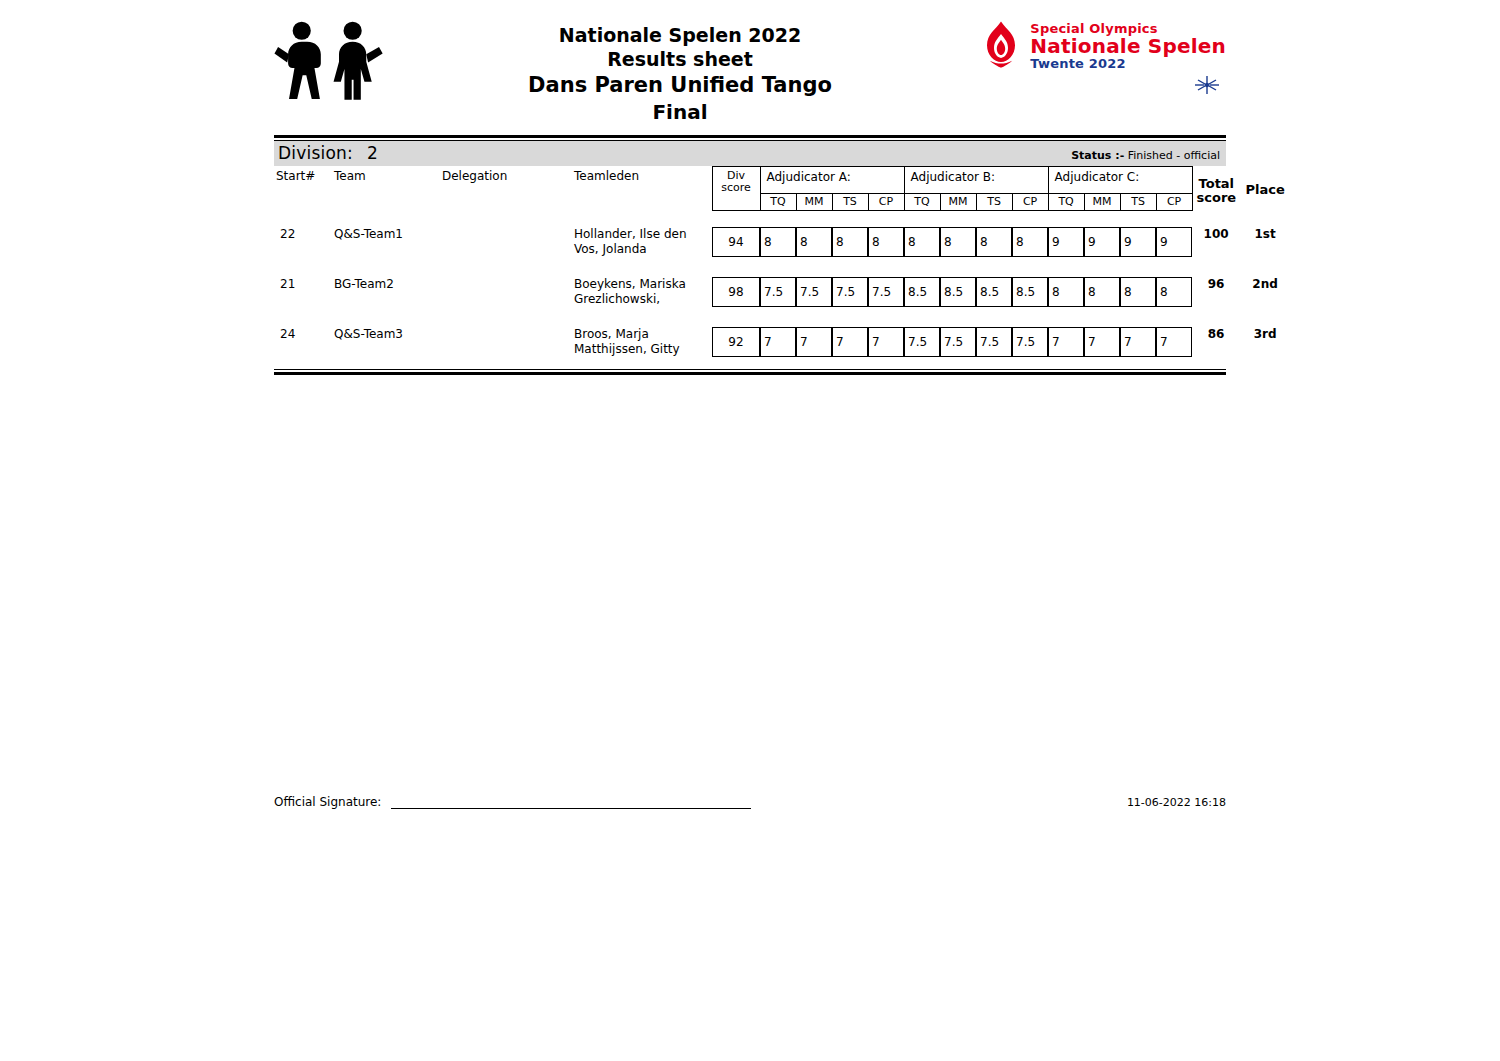Nationale Spelen 2022
Results sheet
Dans Paren Unified Tango
Final
Special Olympics
Nationale Spelen
Twente 2022
Division:2
Status :- Finished - official
| Start# | Team | Delegation | Teamleden | Div score | Adjudicator A: | Adjudicator B: | Adjudicator C: | Total score | Place |
| --- | --- | --- | --- | --- | --- | --- | --- | --- | --- |
| | | | | | TQ | MM | TS | CP | TQ | MM | TS | CP | TQ | MM | TS | CP |
| 22 | Q&S-Team1 | | Hollander, Ilse den Vos, Jolanda | 94 | 8 | 8 | 8 | 8 | 8 | 8 | 8 | 8 | 9 | 9 | 9 | 9 | 100 | 1st |
| 21 | BG-Team2 | | Boeykens, Mariska Grezlichowski, | 98 | 7.5 | 7.5 | 7.5 | 7.5 | 8.5 | 8.5 | 8.5 | 8.5 | 8 | 8 | 8 | 8 | 96 | 2nd |
| 24 | Q&S-Team3 | | Broos, Marja Matthijssen, Gitty | 92 | 7 | 7 | 7 | 7 | 7.5 | 7.5 | 7.5 | 7.5 | 7 | 7 | 7 | 7 | 86 | 3rd |
Official Signature:
11-06-2022 16:18